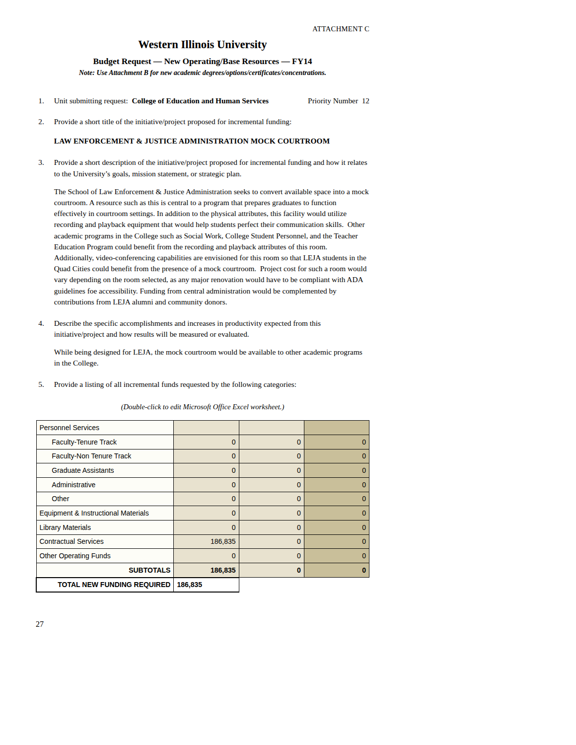ATTACHMENT C
Western Illinois University
Budget Request — New Operating/Base Resources — FY14
Note: Use Attachment B for new academic degrees/options/certificates/concentrations.
Priority Number 12 Unit submitting request: College of Education and Human Services
Provide a short title of the initiative/project proposed for incremental funding: LAW ENFORCEMENT & JUSTICE ADMINISTRATION MOCK COURTROOM
Provide a short description of the initiative/project proposed for incremental funding and how it relates to the University’s goals, mission statement, or strategic plan.
The School of Law Enforcement & Justice Administration seeks to convert available space into a mock courtroom. A resource such as this is central to a program that prepares graduates to function effectively in courtroom settings. In addition to the physical attributes, this facility would utilize recording and playback equipment that would help students perfect their communication skills. Other academic programs in the College such as Social Work, College Student Personnel, and the Teacher Education Program could benefit from the recording and playback attributes of this room. Additionally, video-conferencing capabilities are envisioned for this room so that LEJA students in the Quad Cities could benefit from the presence of a mock courtroom. Project cost for such a room would vary depending on the room selected, as any major renovation would have to be compliant with ADA guidelines foe accessibility. Funding from central administration would be complemented by contributions from LEJA alumni and community donors.
Describe the specific accomplishments and increases in productivity expected from this initiative/project and how results will be measured or evaluated.
While being designed for LEJA, the mock courtroom would be available to other academic programs in the College.
Provide a listing of all incremental funds requested by the following categories:
(Double-click to edit Microsoft Office Excel worksheet.)
| Personnel Services | | | |
| Faculty-Tenure Track | 0 | 0 | 0 |
| Faculty-Non Tenure Track | 0 | 0 | 0 |
| Graduate Assistants | 0 | 0 | 0 |
| Administrative | 0 | 0 | 0 |
| Other | 0 | 0 | 0 |
| Equipment & Instructional Materials | 0 | 0 | 0 |
| Library Materials | 0 | 0 | 0 |
| Contractual Services | 186,835 | 0 | 0 |
| Other Operating Funds | 0 | 0 | 0 |
| SUBTOTALS | 186,835 | 0 | 0 |
| TOTAL NEW FUNDING REQUIRED | 186,835 | | |
27